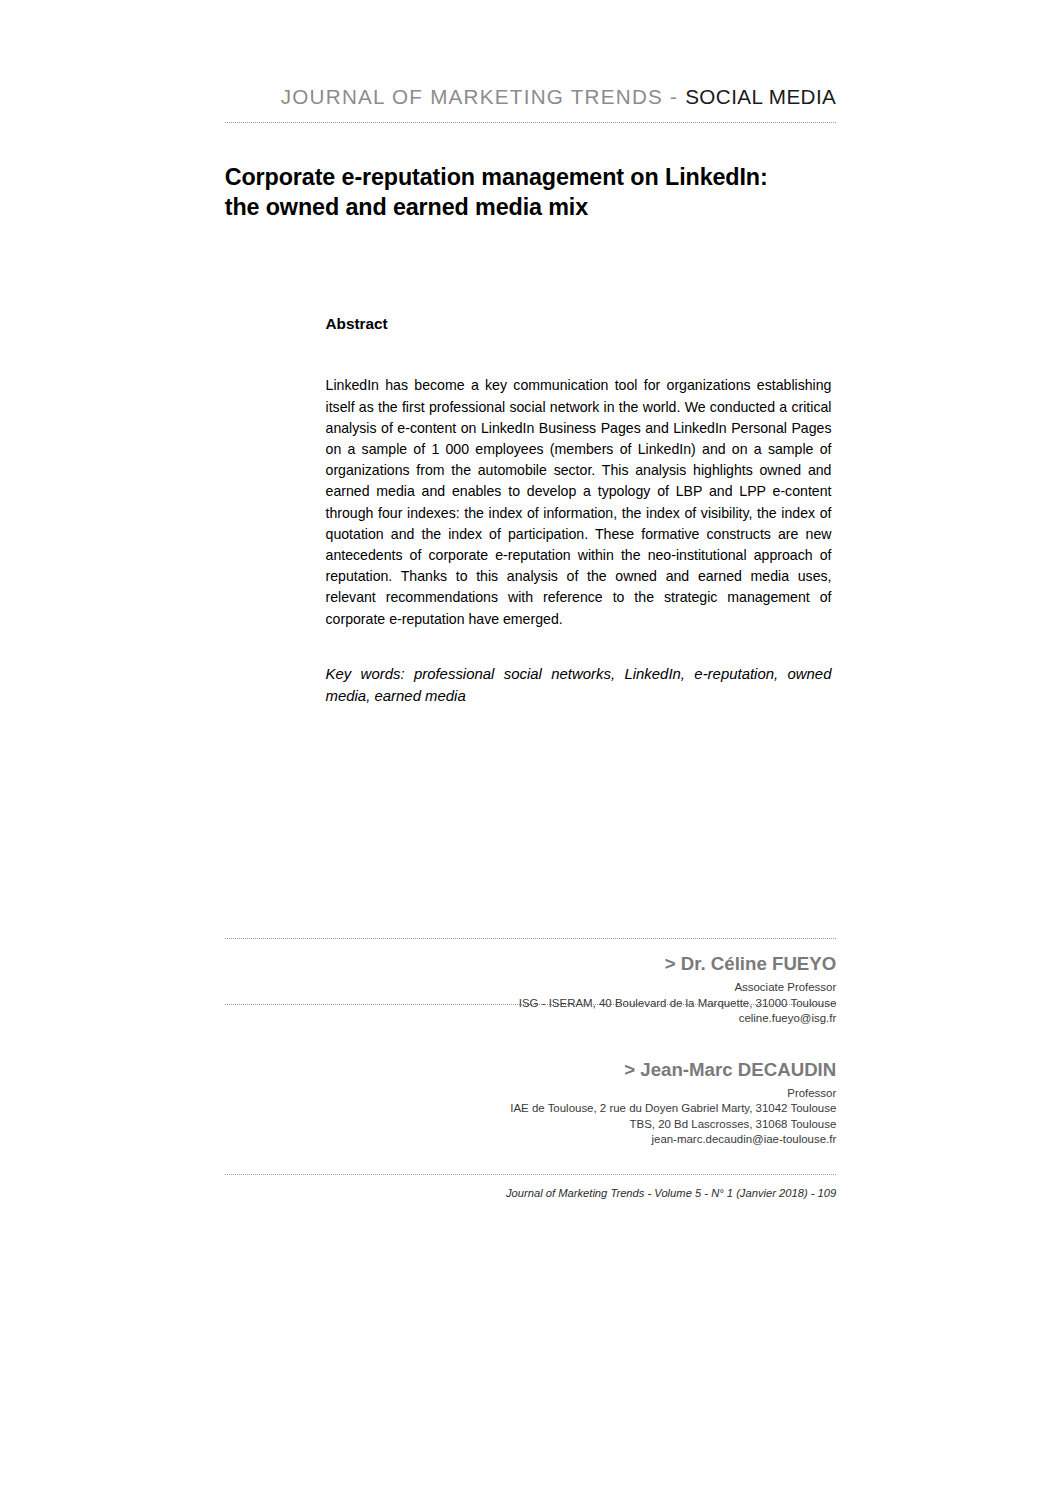JOURNAL OF MARKETING TRENDS - SOCIAL MEDIA
Corporate e-reputation management on LinkedIn:
the owned and earned media mix
Abstract
LinkedIn has become a key communication tool for organizations establishing itself as the first professional social network in the world. We conducted a critical analysis of e-content on LinkedIn Business Pages and LinkedIn Personal Pages on a sample of 1 000 employees (members of LinkedIn) and on a sample of organizations from the automobile sector. This analysis highlights owned and earned media and enables to develop a typology of LBP and LPP e-content through four indexes: the index of information, the index of visibility, the index of quotation and the index of participation. These formative constructs are new antecedents of corporate e-reputation within the neo-institutional approach of reputation. Thanks to this analysis of the owned and earned media uses, relevant recommendations with reference to the strategic management of corporate e-reputation have emerged.
Key words: professional social networks, LinkedIn, e-reputation, owned media, earned media
> Dr. Céline FUEYO
Associate Professor
ISG - ISERAM, 40 Boulevard de la Marquette, 31000 Toulouse
celine.fueyo@isg.fr
> Jean-Marc DECAUDIN
Professor
IAE de Toulouse, 2 rue du Doyen Gabriel Marty, 31042 Toulouse
TBS, 20 Bd Lascrosses, 31068 Toulouse
jean-marc.decaudin@iae-toulouse.fr
Journal of Marketing Trends - Volume 5 - N° 1 (Janvier 2018) - 109